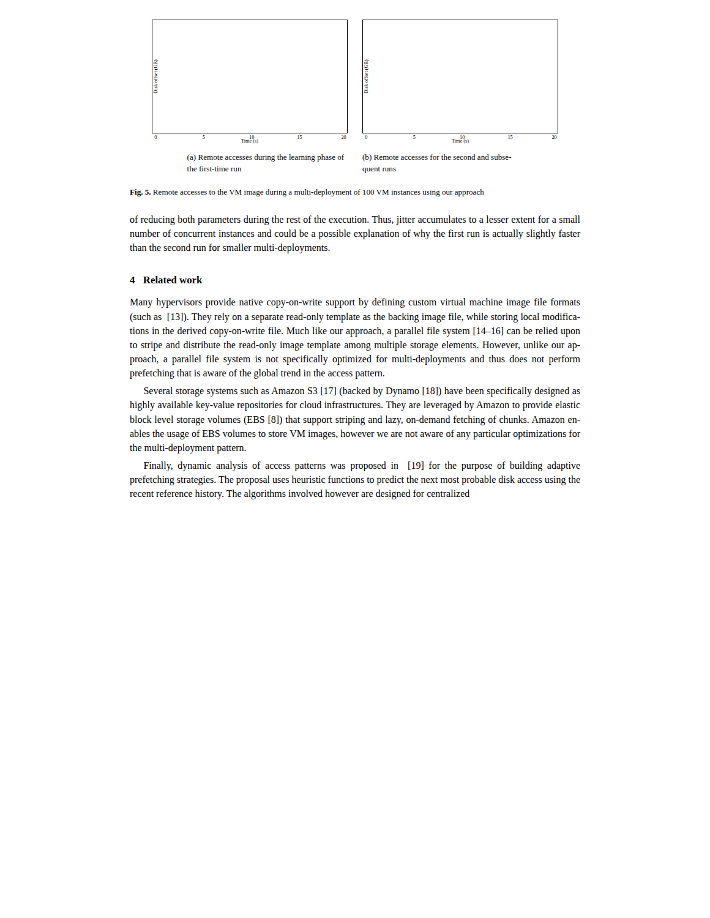Disk offset (GB)
2 1.5 1 0.5 0
0 5 10 15 20
Time (s)
Disk offset (GB)
2 1.5 1 0.5 0
0 5 10 15 20
Time (s)
(a) Remote accesses during the learning phase of the first-time run
(b) Remote accesses for the second and subsequent runs
Fig. 5. Remote accesses to the VM image during a multi-deployment of 100 VM instances using our approach
of reducing both parameters during the rest of the execution. Thus, jitter accumulates to a lesser extent for a small number of concurrent instances and could be a possible explanation of why the first run is actually slightly faster than the second run for smaller multi-deployments.
4 Related work
Many hypervisors provide native copy-on-write support by defining custom virtual machine image file formats (such as [13]). They rely on a separate read-only template as the backing image file, while storing local modifications in the derived copy-on-write file. Much like our approach, a parallel file system [14–16] can be relied upon to stripe and distribute the read-only image template among multiple storage elements. However, unlike our approach, a parallel file system is not specifically optimized for multi-deployments and thus does not perform prefetching that is aware of the global trend in the access pattern.
Several storage systems such as Amazon S3 [17] (backed by Dynamo [18]) have been specifically designed as highly available key-value repositories for cloud infrastructures. They are leveraged by Amazon to provide elastic block level storage volumes (EBS [8]) that support striping and lazy, on-demand fetching of chunks. Amazon enables the usage of EBS volumes to store VM images, however we are not aware of any particular optimizations for the multi-deployment pattern.
Finally, dynamic analysis of access patterns was proposed in [19] for the purpose of building adaptive prefetching strategies. The proposal uses heuristic functions to predict the next most probable disk access using the recent reference history. The algorithms involved however are designed for centralized